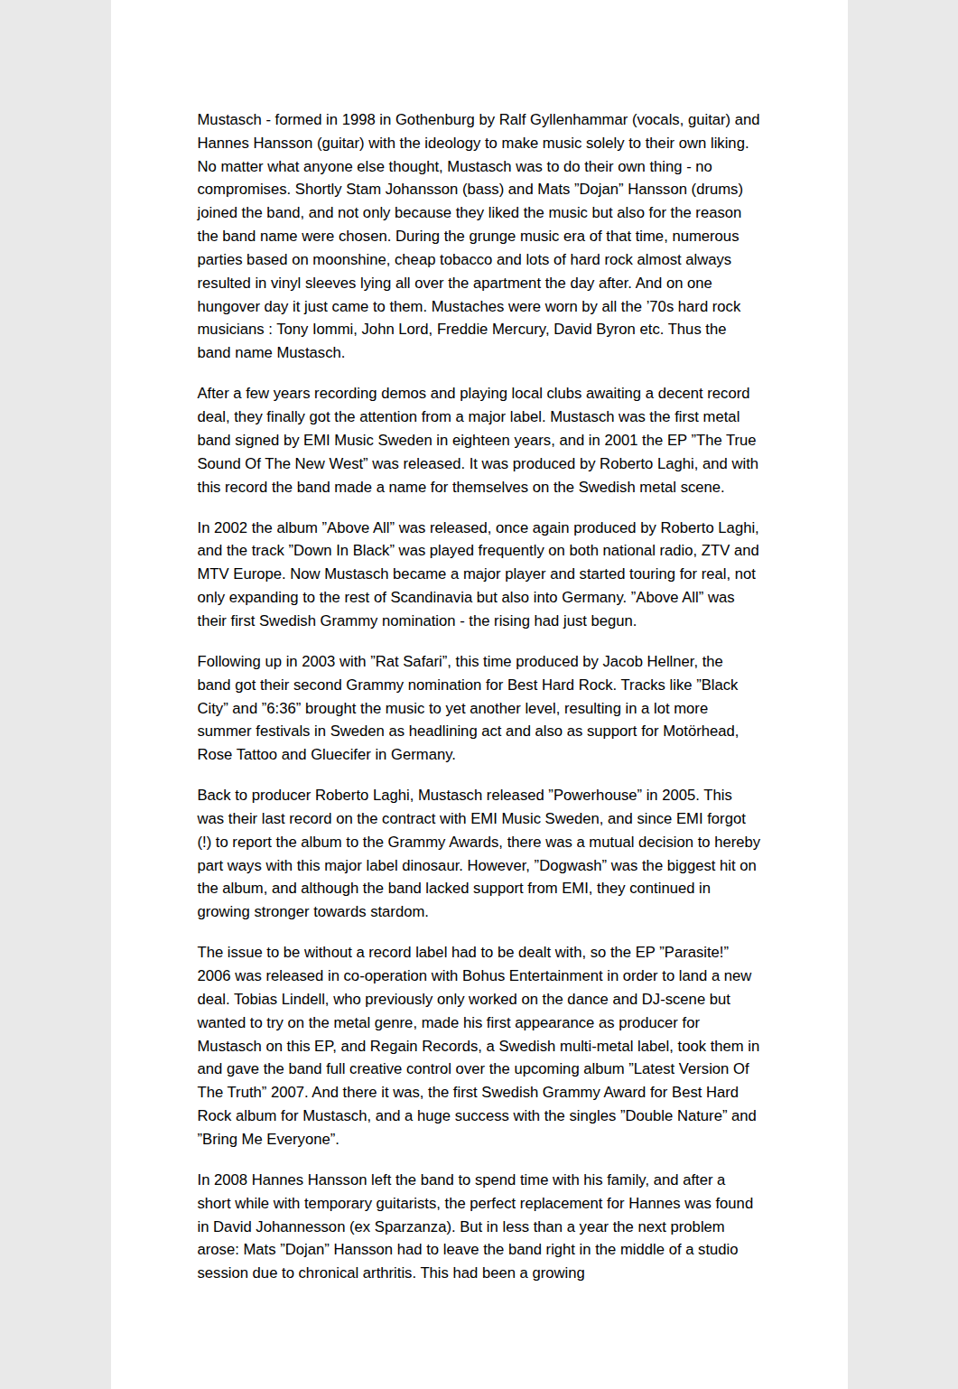Mustasch - formed in 1998 in Gothenburg by Ralf Gyllenhammar (vocals, guitar) and Hannes Hansson (guitar) with the ideology to make music solely to their own liking. No matter what anyone else thought, Mustasch was to do their own thing - no compromises. Shortly Stam Johansson (bass) and Mats ”Dojan” Hansson (drums) joined the band, and not only because they liked the music but also for the reason the band name were chosen. During the grunge music era of that time, numerous parties based on moonshine, cheap tobacco and lots of hard rock almost always resulted in vinyl sleeves lying all over the apartment the day after. And on one hungover day it just came to them. Mustaches were worn by all the ’70s hard rock musicians : Tony Iommi, John Lord, Freddie Mercury, David Byron etc. Thus the band name Mustasch.
After a few years recording demos and playing local clubs awaiting a decent record deal, they finally got the attention from a major label. Mustasch was the first metal band signed by EMI Music Sweden in eighteen years, and in 2001 the EP ”The True Sound Of The New West” was released. It was produced by Roberto Laghi, and with this record the band made a name for themselves on the Swedish metal scene.
In 2002 the album ”Above All” was released, once again produced by Roberto Laghi, and the track ”Down In Black” was played frequently on both national radio, ZTV and MTV Europe. Now Mustasch became a major player and started touring for real, not only expanding to the rest of Scandinavia but also into Germany. ”Above All” was their first Swedish Grammy nomination - the rising had just begun.
Following up in 2003 with ”Rat Safari”, this time produced by Jacob Hellner, the band got their second Grammy nomination for Best Hard Rock. Tracks like ”Black City” and ”6:36” brought the music to yet another level, resulting in a lot more summer festivals in Sweden as headlining act and also as support for Motörhead, Rose Tattoo and Gluecifer in Germany.
Back to producer Roberto Laghi, Mustasch released ”Powerhouse” in 2005. This was their last record on the contract with EMI Music Sweden, and since EMI forgot (!) to report the album to the Grammy Awards, there was a mutual decision to hereby part ways with this major label dinosaur. However, ”Dogwash” was the biggest hit on the album, and although the band lacked support from EMI, they continued in growing stronger towards stardom.
The issue to be without a record label had to be dealt with, so the EP ”Parasite!” 2006 was released in co-operation with Bohus Entertainment in order to land a new deal. Tobias Lindell, who previously only worked on the dance and DJ-scene but wanted to try on the metal genre, made his first appearance as producer for Mustasch on this EP, and Regain Records, a Swedish multi-metal label, took them in and gave the band full creative control over the upcoming album ”Latest Version Of The Truth” 2007. And there it was, the first Swedish Grammy Award for Best Hard Rock album for Mustasch, and a huge success with the singles ”Double Nature” and ”Bring Me Everyone”.
In 2008 Hannes Hansson left the band to spend time with his family, and after a short while with temporary guitarists, the perfect replacement for Hannes was found in David Johannesson (ex Sparzanza). But in less than a year the next problem arose: Mats ”Dojan” Hansson had to leave the band right in the middle of a studio session due to chronical arthritis. This had been a growing